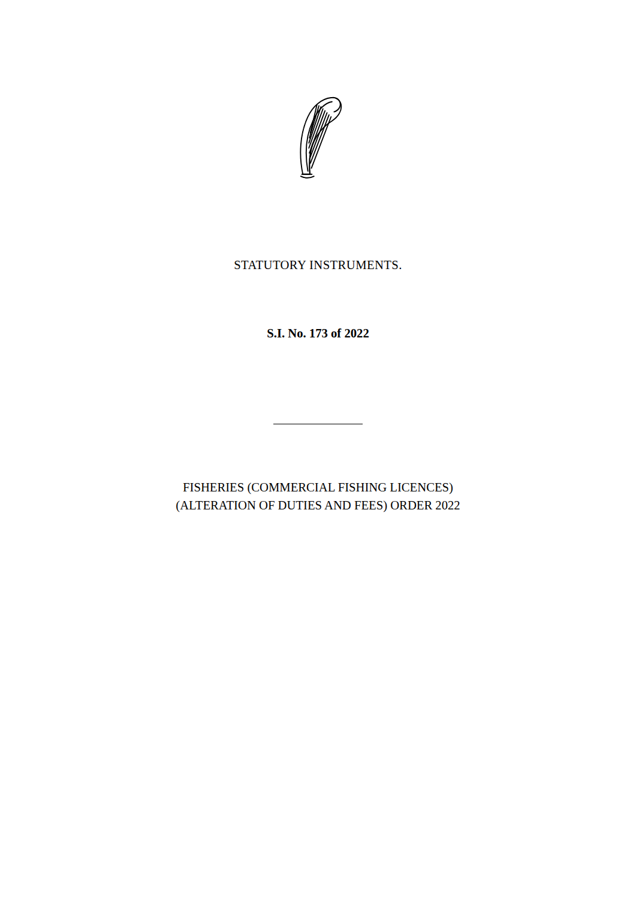STATUTORY INSTRUMENTS.
S.I. No. 173 of 2022
FISHERIES (COMMERCIAL FISHING LICENCES) (ALTERATION OF DUTIES AND FEES) ORDER 2022